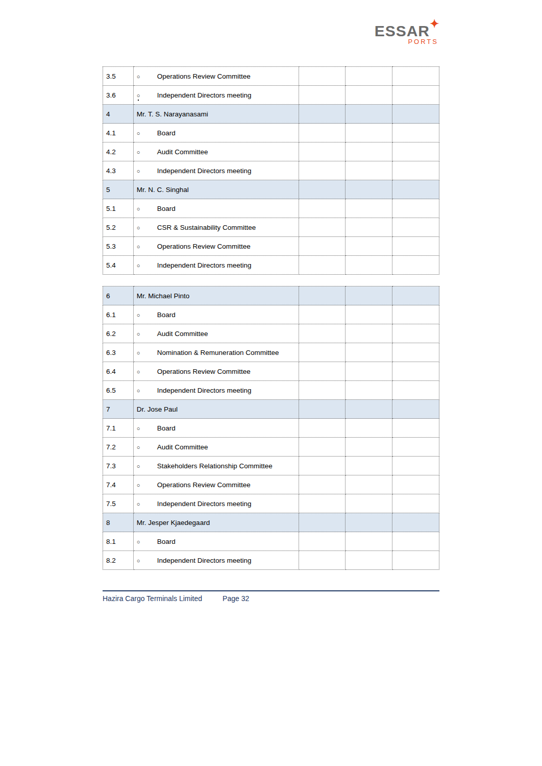ESSAR✦ PORTS
| 3.5 | ○ Operations Review Committee | | | |
| 3.6 | ○ Independent Directors meeting | | | |
| 4 | Mr. T. S. Narayanasami | | | |
| 4.1 | ○ Board | | | |
| 4.2 | ○ Audit Committee | | | |
| 4.3 | ○ Independent Directors meeting | | | |
| 5 | Mr. N. C. Singhal | | | |
| 5.1 | ○ Board | | | |
| 5.2 | ○ CSR & Sustainability Committee | | | |
| 5.3 | ○ Operations Review Committee | | | |
| 5.4 | ○ Independent Directors meeting | | | |
| 6 | Mr. Michael Pinto | | | |
| 6.1 | ○ Board | | | |
| 6.2 | ○ Audit Committee | | | |
| 6.3 | ○ Nomination & Remuneration Committee | | | |
| 6.4 | ○ Operations Review Committee | | | |
| 6.5 | ○ Independent Directors meeting | | | |
| 7 | Dr. Jose Paul | | | |
| 7.1 | ○ Board | | | |
| 7.2 | ○ Audit Committee | | | |
| 7.3 | ○ Stakeholders Relationship Committee | | | |
| 7.4 | ○ Operations Review Committee | | | |
| 7.5 | ○ Independent Directors meeting | | | |
| 8 | Mr. Jesper Kjaedegaard | | | |
| 8.1 | ○ Board | | | |
| 8.2 | ○ Independent Directors meeting | | | |
Hazira Cargo Terminals Limited Page 32